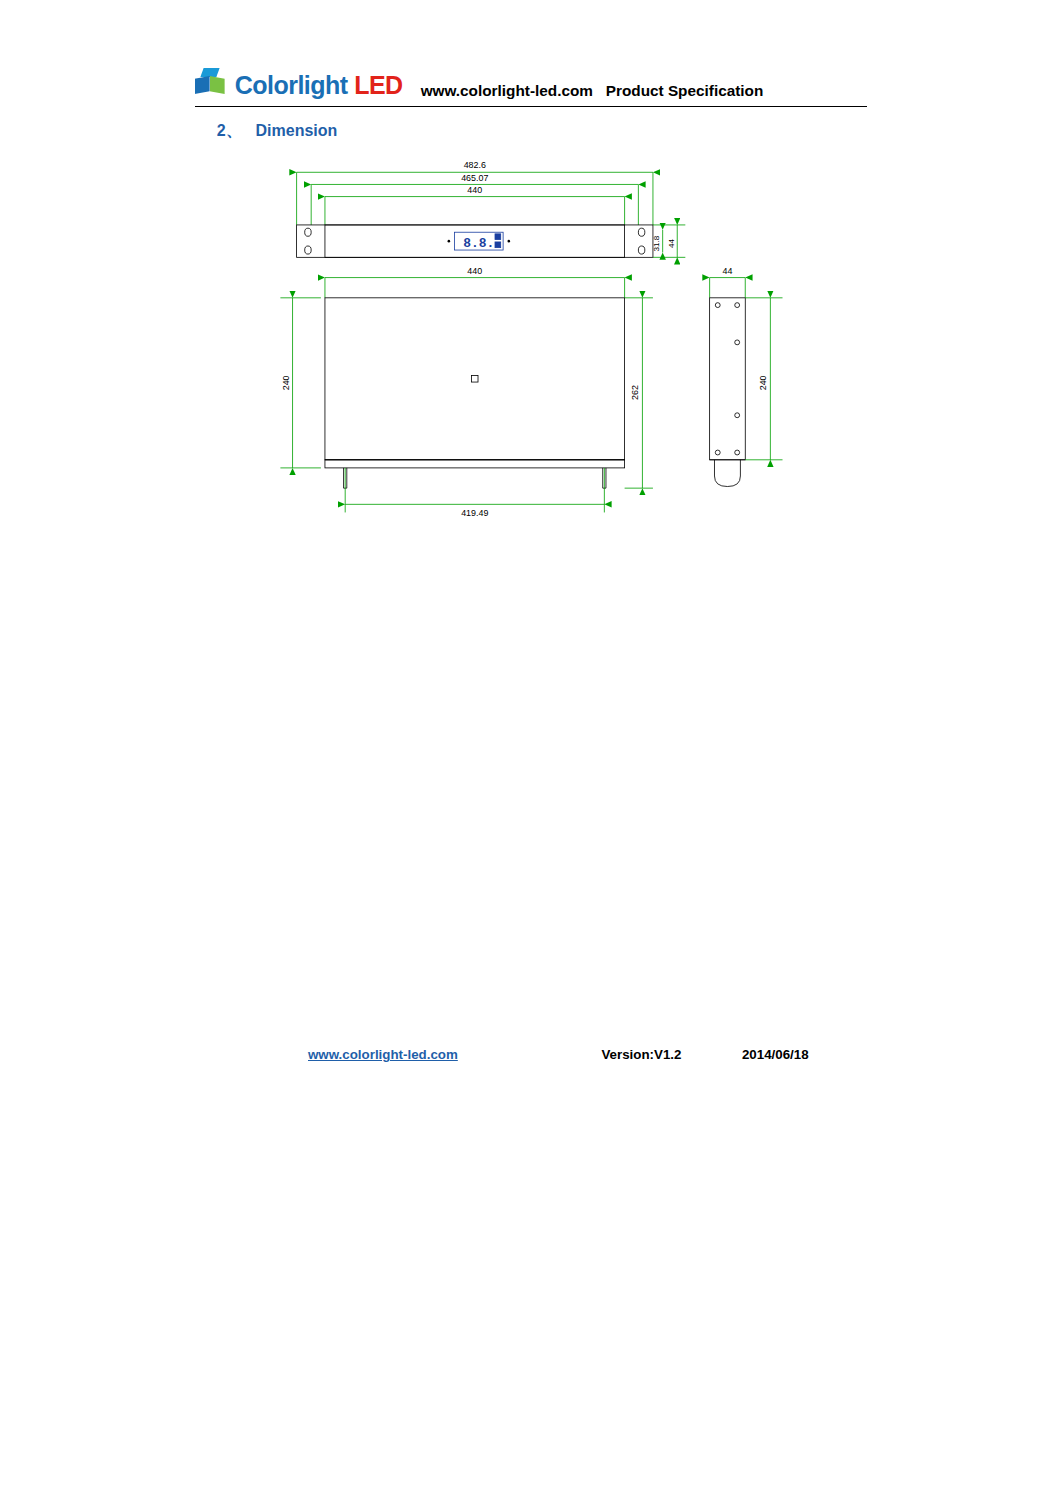Color light LED
www.colorlight-led.com Product Specification
2、Dimension
482.6 465.07 440 8.8. 31.8 44 440 240 262 419.49 44 240
www.colorlight-led.com Version:V1.2 2014/06/18